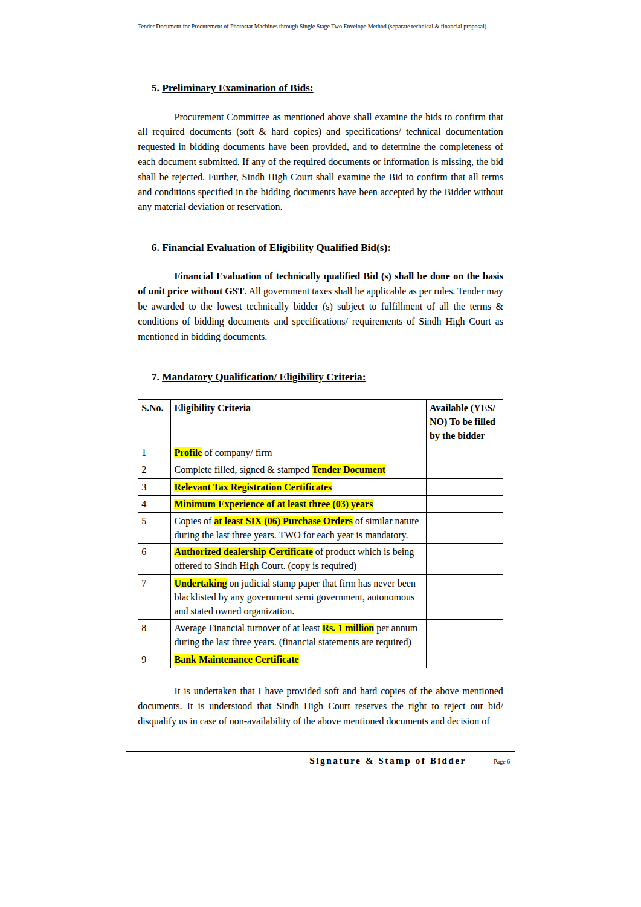Tender Document for Procurement of Photostat Machines through Single Stage Two Envelope Method (separate technical & financial proposal)
5. Preliminary Examination of Bids:
Procurement Committee as mentioned above shall examine the bids to confirm that all required documents (soft & hard copies) and specifications/ technical documentation requested in bidding documents have been provided, and to determine the completeness of each document submitted. If any of the required documents or information is missing, the bid shall be rejected. Further, Sindh High Court shall examine the Bid to confirm that all terms and conditions specified in the bidding documents have been accepted by the Bidder without any material deviation or reservation.
6. Financial Evaluation of Eligibility Qualified Bid(s):
Financial Evaluation of technically qualified Bid (s) shall be done on the basis of unit price without GST. All government taxes shall be applicable as per rules. Tender may be awarded to the lowest technically bidder (s) subject to fulfillment of all the terms & conditions of bidding documents and specifications/ requirements of Sindh High Court as mentioned in bidding documents.
7. Mandatory Qualification/ Eligibility Criteria:
| S.No. | Eligibility Criteria | Available (YES/ NO) To be filled by the bidder |
| --- | --- | --- |
| 1 | Profile of company/ firm | |
| 2 | Complete filled, signed & stamped Tender Document | |
| 3 | Relevant Tax Registration Certificates | |
| 4 | Minimum Experience of at least three (03) years | |
| 5 | Copies of at least SIX (06) Purchase Orders of similar nature during the last three years. TWO for each year is mandatory. | |
| 6 | Authorized dealership Certificate of product which is being offered to Sindh High Court. (copy is required) | |
| 7 | Undertaking on judicial stamp paper that firm has never been blacklisted by any government semi government, autonomous and stated owned organization. | |
| 8 | Average Financial turnover of at least Rs. 1 million per annum during the last three years. (financial statements are required) | |
| 9 | Bank Maintenance Certificate | |
It is undertaken that I have provided soft and hard copies of the above mentioned documents. It is understood that Sindh High Court reserves the right to reject our bid/ disqualify us in case of non-availability of the above mentioned documents and decision of
Signature & Stamp of Bidder Page 6